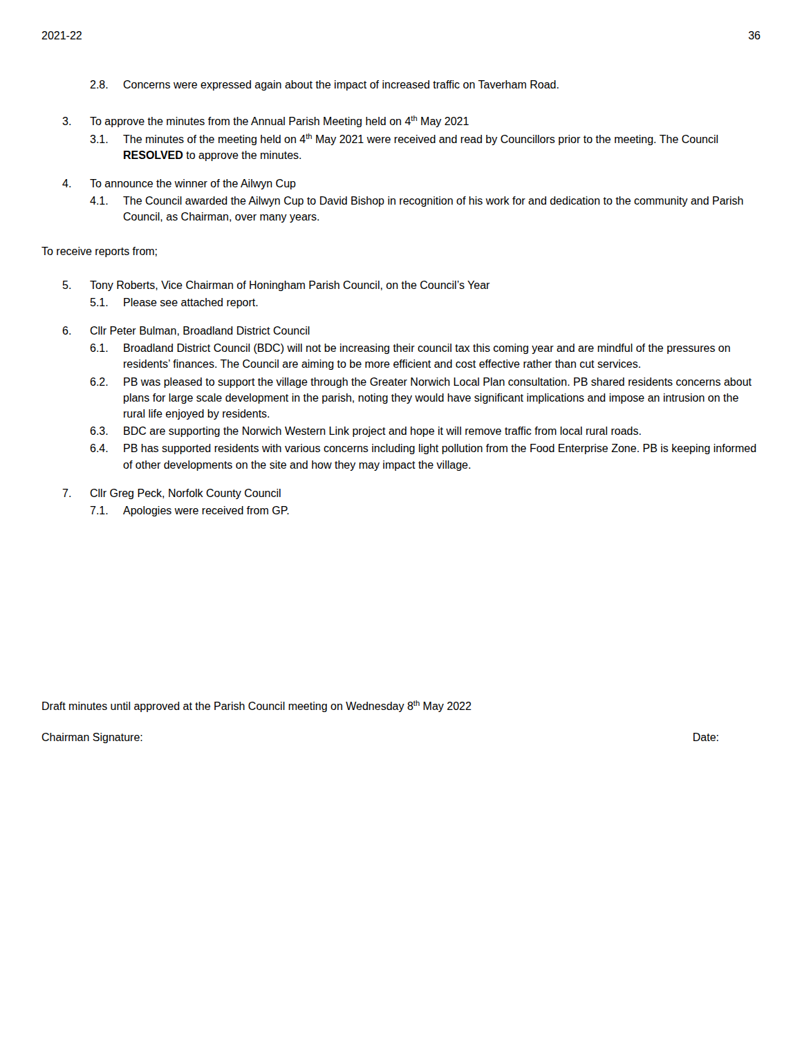2021-22
36
2.8.
Concerns were expressed again about the impact of increased traffic on Taverham Road.
3.
To approve the minutes from the Annual Parish Meeting held on 4th May 2021
3.1.
The minutes of the meeting held on 4th May 2021 were received and read by Councillors prior to the meeting. The Council RESOLVED to approve the minutes.
4.
To announce the winner of the Ailwyn Cup
4.1.
The Council awarded the Ailwyn Cup to David Bishop in recognition of his work for and dedication to the community and Parish Council, as Chairman, over many years.
To receive reports from;
5.
Tony Roberts, Vice Chairman of Honingham Parish Council, on the Council’s Year
5.1.
Please see attached report.
6.
Cllr Peter Bulman, Broadland District Council
6.1.
Broadland District Council (BDC) will not be increasing their council tax this coming year and are mindful of the pressures on residents’ finances. The Council are aiming to be more efficient and cost effective rather than cut services.
6.2.
PB was pleased to support the village through the Greater Norwich Local Plan consultation. PB shared residents concerns about plans for large scale development in the parish, noting they would have significant implications and impose an intrusion on the rural life enjoyed by residents.
6.3.
BDC are supporting the Norwich Western Link project and hope it will remove traffic from local rural roads.
6.4.
PB has supported residents with various concerns including light pollution from the Food Enterprise Zone. PB is keeping informed of other developments on the site and how they may impact the village.
7.
Cllr Greg Peck, Norfolk County Council
7.1.
Apologies were received from GP.
Draft minutes until approved at the Parish Council meeting on Wednesday 8th May 2022
Chairman Signature: Date: